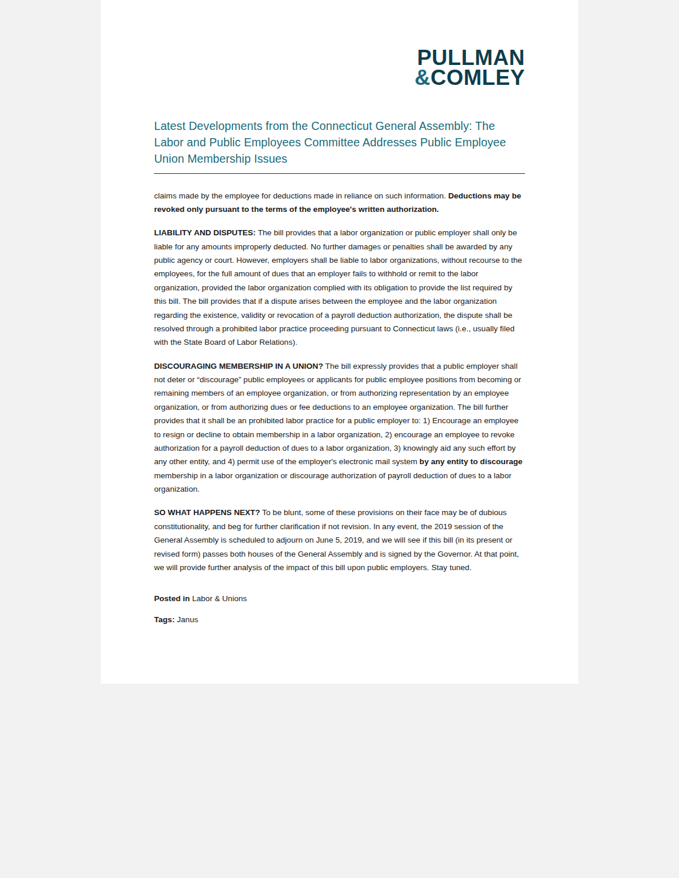PULLMAN &COMLEY
Latest Developments from the Connecticut General Assembly: The Labor and Public Employees Committee Addresses Public Employee Union Membership Issues
claims made by the employee for deductions made in reliance on such information. Deductions may be revoked only pursuant to the terms of the employee's written authorization.
LIABILITY AND DISPUTES: The bill provides that a labor organization or public employer shall only be liable for any amounts improperly deducted. No further damages or penalties shall be awarded by any public agency or court. However, employers shall be liable to labor organizations, without recourse to the employees, for the full amount of dues that an employer fails to withhold or remit to the labor organization, provided the labor organization complied with its obligation to provide the list required by this bill. The bill provides that if a dispute arises between the employee and the labor organization regarding the existence, validity or revocation of a payroll deduction authorization, the dispute shall be resolved through a prohibited labor practice proceeding pursuant to Connecticut laws (i.e., usually filed with the State Board of Labor Relations).
DISCOURAGING MEMBERSHIP IN A UNION? The bill expressly provides that a public employer shall not deter or “discourage” public employees or applicants for public employee positions from becoming or remaining members of an employee organization, or from authorizing representation by an employee organization, or from authorizing dues or fee deductions to an employee organization. The bill further provides that it shall be an prohibited labor practice for a public employer to: 1) Encourage an employee to resign or decline to obtain membership in a labor organization, 2) encourage an employee to revoke authorization for a payroll deduction of dues to a labor organization, 3) knowingly aid any such effort by any other entity, and 4) permit use of the employer's electronic mail system by any entity to discourage membership in a labor organization or discourage authorization of payroll deduction of dues to a labor organization.
SO WHAT HAPPENS NEXT? To be blunt, some of these provisions on their face may be of dubious constitutionality, and beg for further clarification if not revision. In any event, the 2019 session of the General Assembly is scheduled to adjourn on June 5, 2019, and we will see if this bill (in its present or revised form) passes both houses of the General Assembly and is signed by the Governor. At that point, we will provide further analysis of the impact of this bill upon public employers. Stay tuned.
Posted in Labor & Unions
Tags: Janus